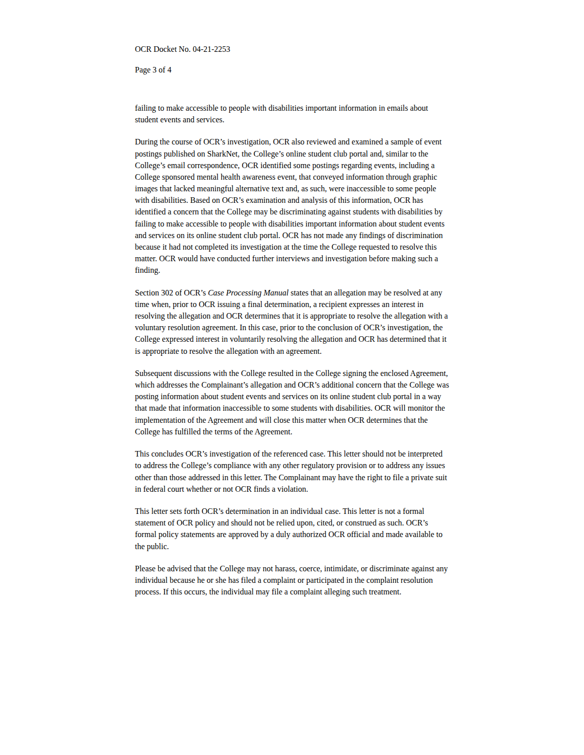OCR Docket No. 04-21-2253
Page 3 of 4
failing to make accessible to people with disabilities important information in emails about student events and services.
During the course of OCR’s investigation, OCR also reviewed and examined a sample of event postings published on SharkNet, the College’s online student club portal and, similar to the College’s email correspondence, OCR identified some postings regarding events, including a College sponsored mental health awareness event, that conveyed information through graphic images that lacked meaningful alternative text and, as such, were inaccessible to some people with disabilities. Based on OCR’s examination and analysis of this information, OCR has identified a concern that the College may be discriminating against students with disabilities by failing to make accessible to people with disabilities important information about student events and services on its online student club portal. OCR has not made any findings of discrimination because it had not completed its investigation at the time the College requested to resolve this matter. OCR would have conducted further interviews and investigation before making such a finding.
Section 302 of OCR’s Case Processing Manual states that an allegation may be resolved at any time when, prior to OCR issuing a final determination, a recipient expresses an interest in resolving the allegation and OCR determines that it is appropriate to resolve the allegation with a voluntary resolution agreement. In this case, prior to the conclusion of OCR’s investigation, the College expressed interest in voluntarily resolving the allegation and OCR has determined that it is appropriate to resolve the allegation with an agreement.
Subsequent discussions with the College resulted in the College signing the enclosed Agreement, which addresses the Complainant’s allegation and OCR’s additional concern that the College was posting information about student events and services on its online student club portal in a way that made that information inaccessible to some students with disabilities. OCR will monitor the implementation of the Agreement and will close this matter when OCR determines that the College has fulfilled the terms of the Agreement.
This concludes OCR’s investigation of the referenced case. This letter should not be interpreted to address the College’s compliance with any other regulatory provision or to address any issues other than those addressed in this letter. The Complainant may have the right to file a private suit in federal court whether or not OCR finds a violation.
This letter sets forth OCR’s determination in an individual case. This letter is not a formal statement of OCR policy and should not be relied upon, cited, or construed as such. OCR’s formal policy statements are approved by a duly authorized OCR official and made available to the public.
Please be advised that the College may not harass, coerce, intimidate, or discriminate against any individual because he or she has filed a complaint or participated in the complaint resolution process. If this occurs, the individual may file a complaint alleging such treatment.